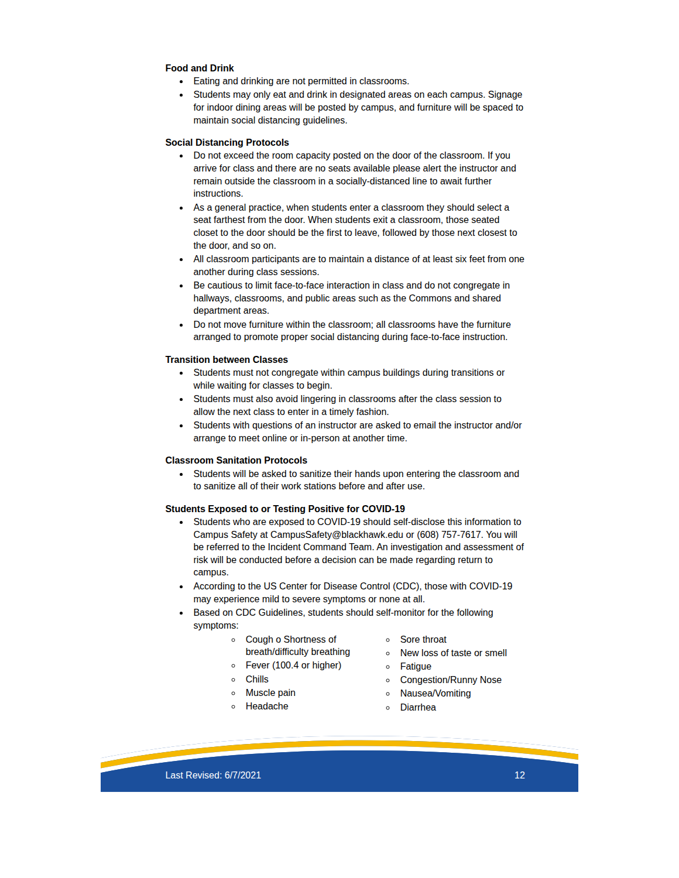Food and Drink
Eating and drinking are not permitted in classrooms.
Students may only eat and drink in designated areas on each campus. Signage for indoor dining areas will be posted by campus, and furniture will be spaced to maintain social distancing guidelines.
Social Distancing Protocols
Do not exceed the room capacity posted on the door of the classroom. If you arrive for class and there are no seats available please alert the instructor and remain outside the classroom in a socially-distanced line to await further instructions.
As a general practice, when students enter a classroom they should select a seat farthest from the door. When students exit a classroom, those seated closet to the door should be the first to leave, followed by those next closest to the door, and so on.
All classroom participants are to maintain a distance of at least six feet from one another during class sessions.
Be cautious to limit face-to-face interaction in class and do not congregate in hallways, classrooms, and public areas such as the Commons and shared department areas.
Do not move furniture within the classroom; all classrooms have the furniture arranged to promote proper social distancing during face-to-face instruction.
Transition between Classes
Students must not congregate within campus buildings during transitions or while waiting for classes to begin.
Students must also avoid lingering in classrooms after the class session to allow the next class to enter in a timely fashion.
Students with questions of an instructor are asked to email the instructor and/or arrange to meet online or in-person at another time.
Classroom Sanitation Protocols
Students will be asked to sanitize their hands upon entering the classroom and to sanitize all of their work stations before and after use.
Students Exposed to or Testing Positive for COVID-19
Students who are exposed to COVID-19 should self-disclose this information to Campus Safety at CampusSafety@blackhawk.edu or (608) 757-7617. You will be referred to the Incident Command Team. An investigation and assessment of risk will be conducted before a decision can be made regarding return to campus.
According to the US Center for Disease Control (CDC), those with COVID-19 may experience mild to severe symptoms or none at all.
Based on CDC Guidelines, students should self-monitor for the following symptoms:
| Cough o Shortness of breath/difficulty breathing Fever (100.4 or higher) Chills Muscle pain Headache | Sore throat New loss of taste or smell Fatigue Congestion/Runny Nose Nausea/Vomiting Diarrhea |
Last Revised: 6/7/2021 12